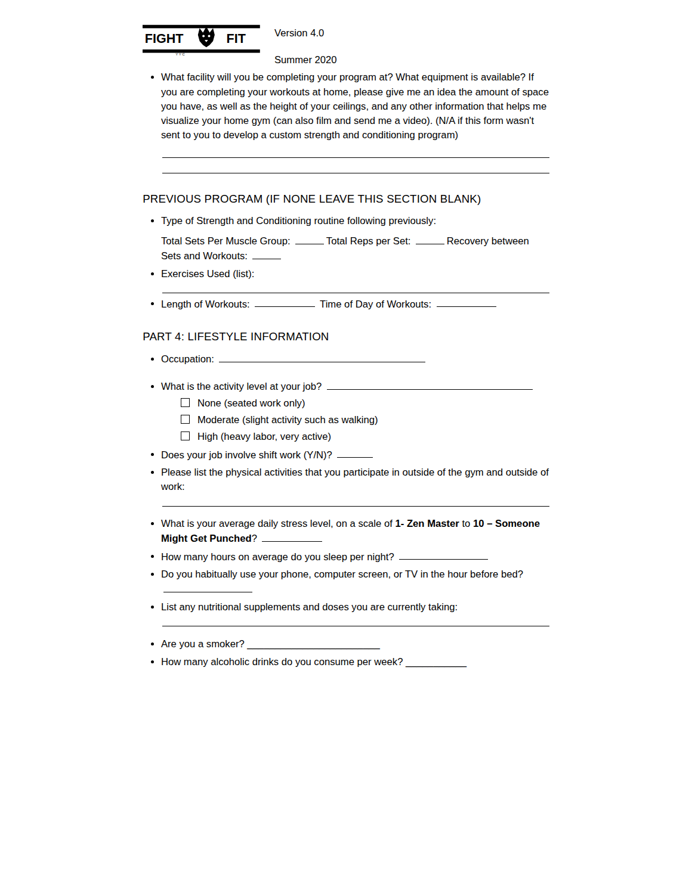FIGHT FIT YYC
Version 4.0
Summer 2020
What facility will you be completing your program at? What equipment is available? If you are completing your workouts at home, please give me an idea the amount of space you have, as well as the height of your ceilings, and any other information that helps me visualize your home gym (can also film and send me a video). (N/A if this form wasn't sent to you to develop a custom strength and conditioning program)
PREVIOUS PROGRAM (IF NONE LEAVE THIS SECTION BLANK)
Type of Strength and Conditioning routine following previously:
Total Sets Per Muscle Group: Total Reps per Set: Recovery between Sets and Workouts:
Exercises Used (list):
Length of Workouts: Time of Day of Workouts:
PART 4: LIFESTYLE INFORMATION
Occupation:
What is the activity level at your job?
None (seated work only)
Moderate (slight activity such as walking)
High (heavy labor, very active)
Does your job involve shift work (Y/N)?
Please list the physical activities that you participate in outside of the gym and outside of work:
What is your average daily stress level, on a scale of 1- Zen Master to 10 – Someone Might Get Punched?
How many hours on average do you sleep per night?
Do you habitually use your phone, computer screen, or TV in the hour before bed?
List any nutritional supplements and doses you are currently taking:
Are you a smoker? ________________________
How many alcoholic drinks do you consume per week? ___________